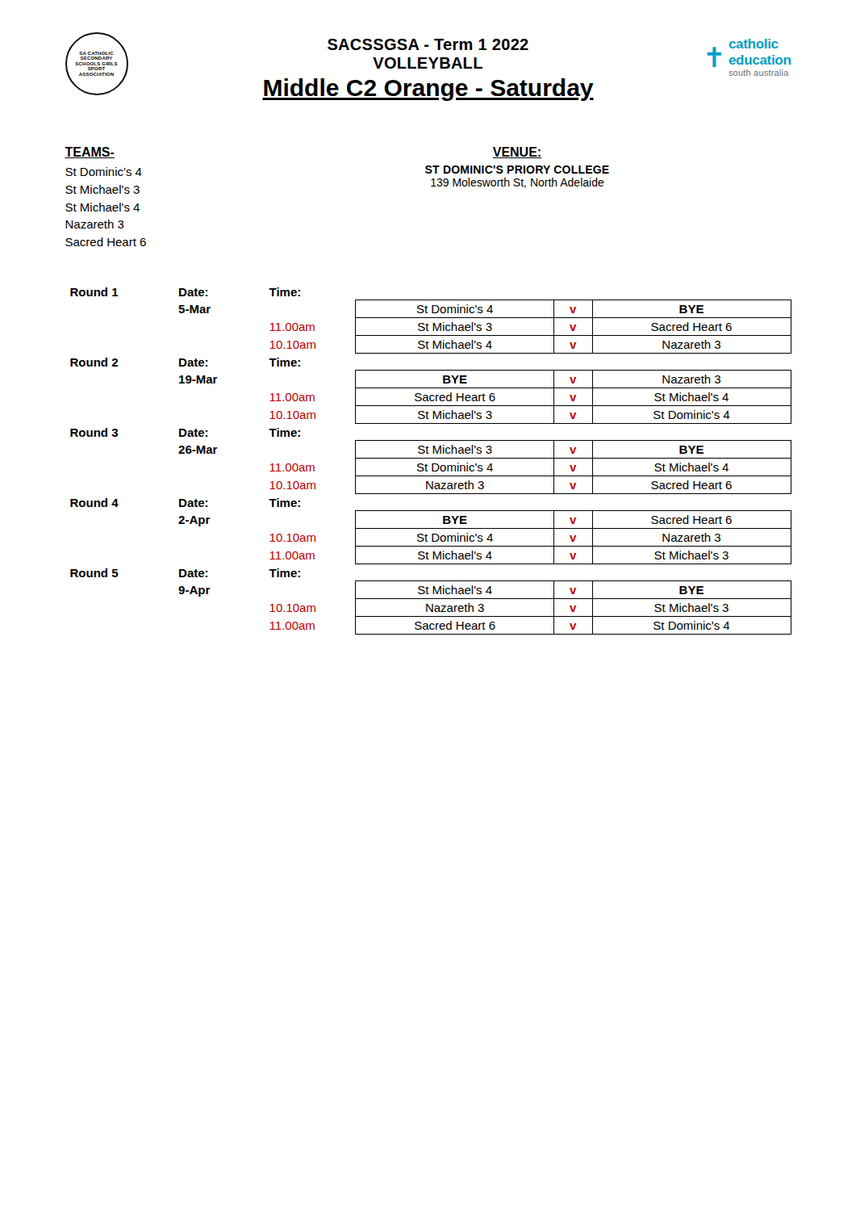SA CATHOLIC SECONDARY SCHOOLS GIRLS SPORT ASSOCIATION
✝
catholic
education
south australia
SACSSGSA - Term 1 2022
VOLLEYBALL
Middle C2 Orange - Saturday
TEAMS-
St Dominic's 4
St Michael's 3
St Michael's 4
Nazareth 3
Sacred Heart 6
VENUE:
ST DOMINIC'S PRIORY COLLEGE
139 Molesworth St, North Adelaide
| Round 1 | Date: | Time: | | | |
| | 5-Mar | | St Dominic's 4 | v | BYE |
| | | 11.00am | St Michael's 3 | v | Sacred Heart 6 |
| | | 10.10am | St Michael's 4 | v | Nazareth 3 |
| Round 2 | Date: | Time: | | | |
| | 19-Mar | | BYE | v | Nazareth 3 |
| | | 11.00am | Sacred Heart 6 | v | St Michael's 4 |
| | | 10.10am | St Michael's 3 | v | St Dominic's 4 |
| Round 3 | Date: | Time: | | | |
| | 26-Mar | | St Michael's 3 | v | BYE |
| | | 11.00am | St Dominic's 4 | v | St Michael's 4 |
| | | 10.10am | Nazareth 3 | v | Sacred Heart 6 |
| Round 4 | Date: | Time: | | | |
| | 2-Apr | | BYE | v | Sacred Heart 6 |
| | | 10.10am | St Dominic's 4 | v | Nazareth 3 |
| | | 11.00am | St Michael's 4 | v | St Michael's 3 |
| Round 5 | Date: | Time: | | | |
| | 9-Apr | | St Michael's 4 | v | BYE |
| | | 10.10am | Nazareth 3 | v | St Michael's 3 |
| | | 11.00am | Sacred Heart 6 | v | St Dominic's 4 |